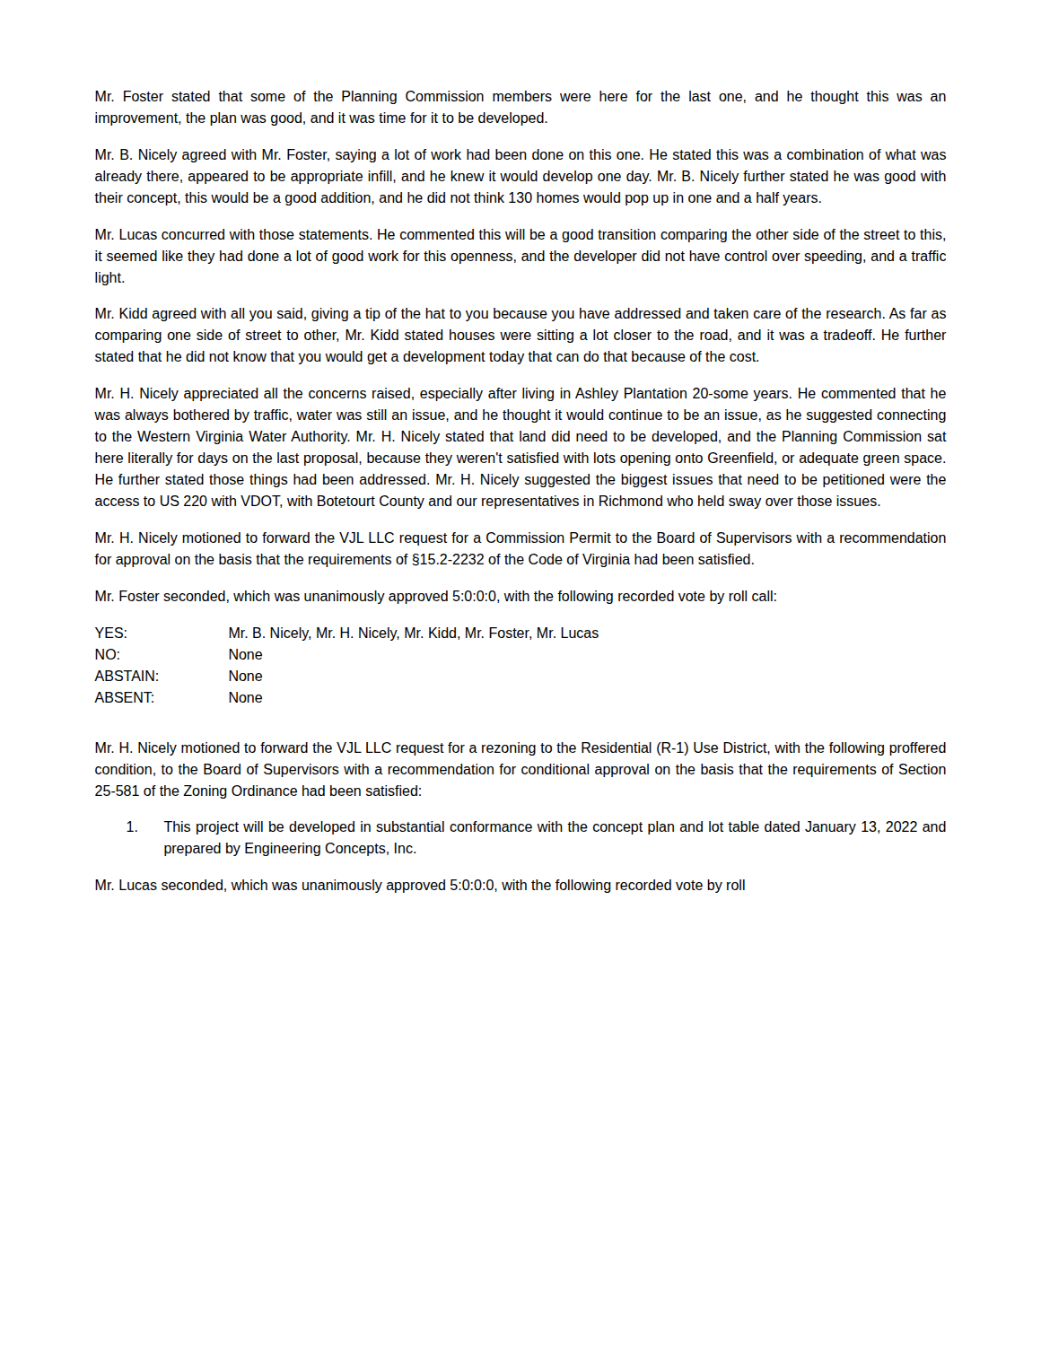Mr. Foster stated that some of the Planning Commission members were here for the last one, and he thought this was an improvement, the plan was good, and it was time for it to be developed.
Mr. B. Nicely agreed with Mr. Foster, saying a lot of work had been done on this one. He stated this was a combination of what was already there, appeared to be appropriate infill, and he knew it would develop one day. Mr. B. Nicely further stated he was good with their concept, this would be a good addition, and he did not think 130 homes would pop up in one and a half years.
Mr. Lucas concurred with those statements. He commented this will be a good transition comparing the other side of the street to this, it seemed like they had done a lot of good work for this openness, and the developer did not have control over speeding, and a traffic light.
Mr. Kidd agreed with all you said, giving a tip of the hat to you because you have addressed and taken care of the research. As far as comparing one side of street to other, Mr. Kidd stated houses were sitting a lot closer to the road, and it was a tradeoff. He further stated that he did not know that you would get a development today that can do that because of the cost.
Mr. H. Nicely appreciated all the concerns raised, especially after living in Ashley Plantation 20-some years. He commented that he was always bothered by traffic, water was still an issue, and he thought it would continue to be an issue, as he suggested connecting to the Western Virginia Water Authority. Mr. H. Nicely stated that land did need to be developed, and the Planning Commission sat here literally for days on the last proposal, because they weren't satisfied with lots opening onto Greenfield, or adequate green space. He further stated those things had been addressed. Mr. H. Nicely suggested the biggest issues that need to be petitioned were the access to US 220 with VDOT, with Botetourt County and our representatives in Richmond who held sway over those issues.
Mr. H. Nicely motioned to forward the VJL LLC request for a Commission Permit to the Board of Supervisors with a recommendation for approval on the basis that the requirements of §15.2-2232 of the Code of Virginia had been satisfied.
Mr. Foster seconded, which was unanimously approved 5:0:0:0, with the following recorded vote by roll call:
| YES: | Mr. B. Nicely, Mr. H. Nicely, Mr. Kidd, Mr. Foster, Mr. Lucas |
| NO: | None |
| ABSTAIN: | None |
| ABSENT: | None |
Mr. H. Nicely motioned to forward the VJL LLC request for a rezoning to the Residential (R-1) Use District, with the following proffered condition, to the Board of Supervisors with a recommendation for conditional approval on the basis that the requirements of Section 25-581 of the Zoning Ordinance had been satisfied:
This project will be developed in substantial conformance with the concept plan and lot table dated January 13, 2022 and prepared by Engineering Concepts, Inc.
Mr. Lucas seconded, which was unanimously approved 5:0:0:0, with the following recorded vote by roll